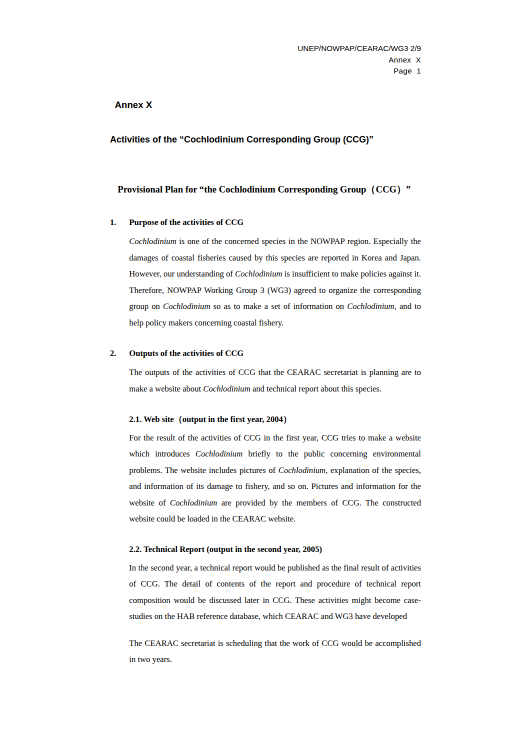UNEP/NOWPAP/CEARAC/WG3 2/9
Annex X
Page 1
Annex X
Activities of the “Cochlodinium Corresponding Group (CCG)”
Provisional Plan for “the Cochlodinium Corresponding Group（CCG）”
1. Purpose of the activities of CCG
Cochlodinium is one of the concerned species in the NOWPAP region. Especially the damages of coastal fisheries caused by this species are reported in Korea and Japan. However, our understanding of Cochlodinium is insufficient to make policies against it. Therefore, NOWPAP Working Group 3 (WG3) agreed to organize the corresponding group on Cochlodinium so as to make a set of information on Cochlodinium, and to help policy makers concerning coastal fishery.
2. Outputs of the activities of CCG
The outputs of the activities of CCG that the CEARAC secretariat is planning are to make a website about Cochlodinium and technical report about this species.
2.1. Web site（output in the first year, 2004）
For the result of the activities of CCG in the first year, CCG tries to make a website which introduces Cochlodinium briefly to the public concerning environmental problems. The website includes pictures of Cochlodinium, explanation of the species, and information of its damage to fishery, and so on. Pictures and information for the website of Cochlodinium are provided by the members of CCG. The constructed website could be loaded in the CEARAC website.
2.2. Technical Report (output in the second year, 2005)
In the second year, a technical report would be published as the final result of activities of CCG. The detail of contents of the report and procedure of technical report composition would be discussed later in CCG. These activities might become case-studies on the HAB reference database, which CEARAC and WG3 have developed
The CEARAC secretariat is scheduling that the work of CCG would be accomplished in two years.